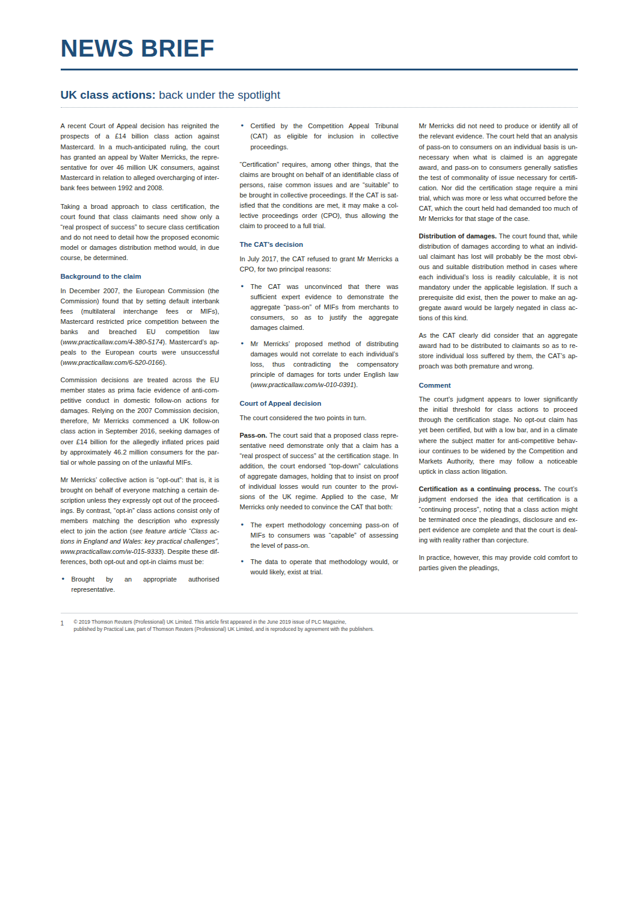NEWS BRIEF
UK class actions: back under the spotlight
A recent Court of Appeal decision has reignited the prospects of a £14 billion class action against Mastercard. In a much-anticipated ruling, the court has granted an appeal by Walter Merricks, the representative for over 46 million UK consumers, against Mastercard in relation to alleged overcharging of interbank fees between 1992 and 2008.
Taking a broad approach to class certification, the court found that class claimants need show only a “real prospect of success” to secure class certification and do not need to detail how the proposed economic model or damages distribution method would, in due course, be determined.
Background to the claim
In December 2007, the European Commission (the Commission) found that by setting default interbank fees (multilateral interchange fees or MIFs), Mastercard restricted price competition between the banks and breached EU competition law (www.practicallaw.com/4-380-5174). Mastercard’s appeals to the European courts were unsuccessful (www.practicallaw.com/6-520-0166).
Commission decisions are treated across the EU member states as prima facie evidence of anti-competitive conduct in domestic follow-on actions for damages. Relying on the 2007 Commission decision, therefore, Mr Merricks commenced a UK follow-on class action in September 2016, seeking damages of over £14 billion for the allegedly inflated prices paid by approximately 46.2 million consumers for the partial or whole passing on of the unlawful MIFs.
Mr Merricks’ collective action is “opt-out”: that is, it is brought on behalf of everyone matching a certain description unless they expressly opt out of the proceedings. By contrast, “opt-in” class actions consist only of members matching the description who expressly elect to join the action (see feature article “Class actions in England and Wales: key practical challenges”, www.practicallaw.com/w-015-9333). Despite these differences, both opt-out and opt-in claims must be:
Brought by an appropriate authorised representative.
Certified by the Competition Appeal Tribunal (CAT) as eligible for inclusion in collective proceedings.
“Certification” requires, among other things, that the claims are brought on behalf of an identifiable class of persons, raise common issues and are “suitable” to be brought in collective proceedings. If the CAT is satisfied that the conditions are met, it may make a collective proceedings order (CPO), thus allowing the claim to proceed to a full trial.
The CAT’s decision
In July 2017, the CAT refused to grant Mr Merricks a CPO, for two principal reasons:
The CAT was unconvinced that there was sufficient expert evidence to demonstrate the aggregate “pass-on” of MIFs from merchants to consumers, so as to justify the aggregate damages claimed.
Mr Merricks’ proposed method of distributing damages would not correlate to each individual’s loss, thus contradicting the compensatory principle of damages for torts under English law (www.practicallaw.com/w-010-0391).
Court of Appeal decision
The court considered the two points in turn.
Pass-on. The court said that a proposed class representative need demonstrate only that a claim has a “real prospect of success” at the certification stage. In addition, the court endorsed “top-down” calculations of aggregate damages, holding that to insist on proof of individual losses would run counter to the provisions of the UK regime. Applied to the case, Mr Merricks only needed to convince the CAT that both:
The expert methodology concerning pass-on of MIFs to consumers was “capable” of assessing the level of pass-on.
The data to operate that methodology would, or would likely, exist at trial.
Mr Merricks did not need to produce or identify all of the relevant evidence. The court held that an analysis of pass-on to consumers on an individual basis is unnecessary when what is claimed is an aggregate award, and pass-on to consumers generally satisfies the test of commonality of issue necessary for certification. Nor did the certification stage require a mini trial, which was more or less what occurred before the CAT, which the court held had demanded too much of Mr Merricks for that stage of the case.
Distribution of damages. The court found that, while distribution of damages according to what an individual claimant has lost will probably be the most obvious and suitable distribution method in cases where each individual’s loss is readily calculable, it is not mandatory under the applicable legislation. If such a prerequisite did exist, then the power to make an aggregate award would be largely negated in class actions of this kind.
As the CAT clearly did consider that an aggregate award had to be distributed to claimants so as to restore individual loss suffered by them, the CAT’s approach was both premature and wrong.
Comment
The court’s judgment appears to lower significantly the initial threshold for class actions to proceed through the certification stage. No opt-out claim has yet been certified, but with a low bar, and in a climate where the subject matter for anti-competitive behaviour continues to be widened by the Competition and Markets Authority, there may follow a noticeable uptick in class action litigation.
Certification as a continuing process. The court’s judgment endorsed the idea that certification is a “continuing process”, noting that a class action might be terminated once the pleadings, disclosure and expert evidence are complete and that the court is dealing with reality rather than conjecture.
In practice, however, this may provide cold comfort to parties given the pleadings,
1
© 2019 Thomson Reuters (Professional) UK Limited. This article first appeared in the June 2019 issue of PLC Magazine,
published by Practical Law, part of Thomson Reuters (Professional) UK Limited, and is reproduced by agreement with the publishers.